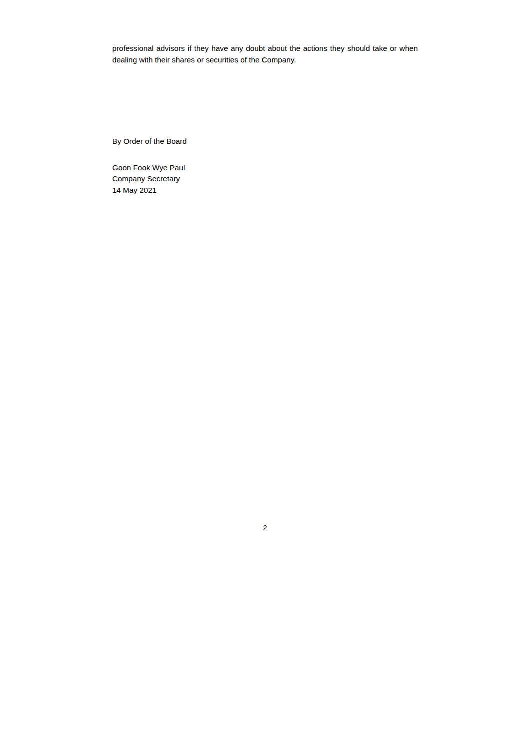professional advisors if they have any doubt about the actions they should take or when dealing with their shares or securities of the Company.
By Order of the Board
Goon Fook Wye Paul
Company Secretary
14 May 2021
2